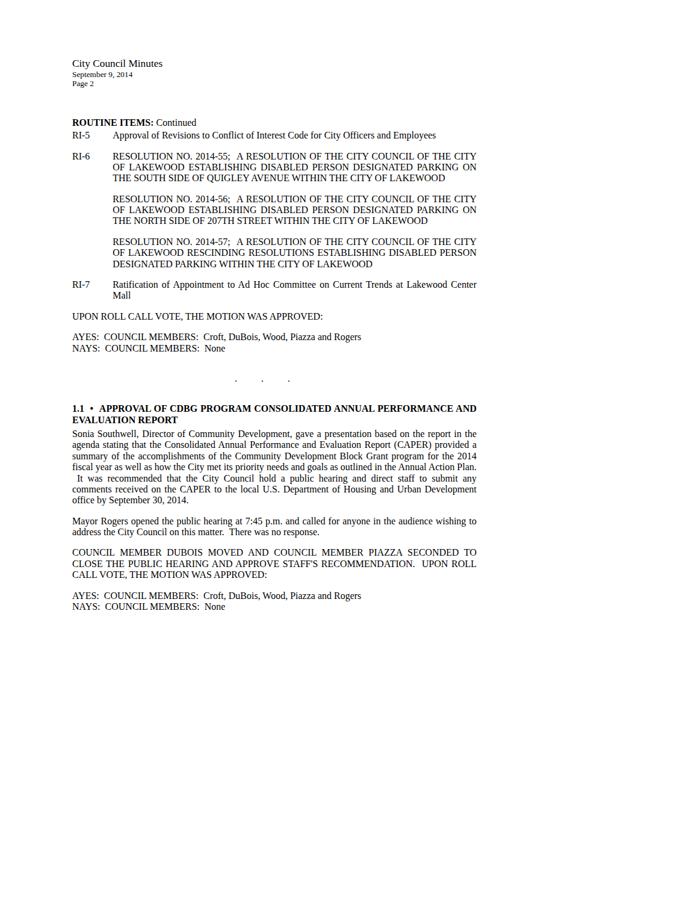City Council Minutes
September 9, 2014
Page 2
ROUTINE ITEMS:
Continued
RI-5
Approval of Revisions to Conflict of Interest Code for City Officers and Employees
RI-6
RESOLUTION NO. 2014-55; A RESOLUTION OF THE CITY COUNCIL OF THE CITY OF LAKEWOOD ESTABLISHING DISABLED PERSON DESIGNATED PARKING ON THE SOUTH SIDE OF QUIGLEY AVENUE WITHIN THE CITY OF LAKEWOOD
RESOLUTION NO. 2014-56; A RESOLUTION OF THE CITY COUNCIL OF THE CITY OF LAKEWOOD ESTABLISHING DISABLED PERSON DESIGNATED PARKING ON THE NORTH SIDE OF 207TH STREET WITHIN THE CITY OF LAKEWOOD
RESOLUTION NO. 2014-57; A RESOLUTION OF THE CITY COUNCIL OF THE CITY OF LAKEWOOD RESCINDING RESOLUTIONS ESTABLISHING DISABLED PERSON DESIGNATED PARKING WITHIN THE CITY OF LAKEWOOD
RI-7
Ratification of Appointment to Ad Hoc Committee on Current Trends at Lakewood Center Mall
UPON ROLL CALL VOTE, THE MOTION WAS APPROVED:
AYES: COUNCIL MEMBERS: Croft, DuBois, Wood, Piazza and Rogers
NAYS: COUNCIL MEMBERS: None
...
1.1 • APPROVAL OF CDBG PROGRAM CONSOLIDATED ANNUAL PERFORMANCE AND EVALUATION REPORT
Sonia Southwell, Director of Community Development, gave a presentation based on the report in the agenda stating that the Consolidated Annual Performance and Evaluation Report (CAPER) provided a summary of the accomplishments of the Community Development Block Grant program for the 2014 fiscal year as well as how the City met its priority needs and goals as outlined in the Annual Action Plan. It was recommended that the City Council hold a public hearing and direct staff to submit any comments received on the CAPER to the local U.S. Department of Housing and Urban Development office by September 30, 2014.
Mayor Rogers opened the public hearing at 7:45 p.m. and called for anyone in the audience wishing to address the City Council on this matter. There was no response.
COUNCIL MEMBER DUBOIS MOVED AND COUNCIL MEMBER PIAZZA SECONDED TO CLOSE THE PUBLIC HEARING AND APPROVE STAFF'S RECOMMENDATION. UPON ROLL CALL VOTE, THE MOTION WAS APPROVED:
AYES: COUNCIL MEMBERS: Croft, DuBois, Wood, Piazza and Rogers
NAYS: COUNCIL MEMBERS: None